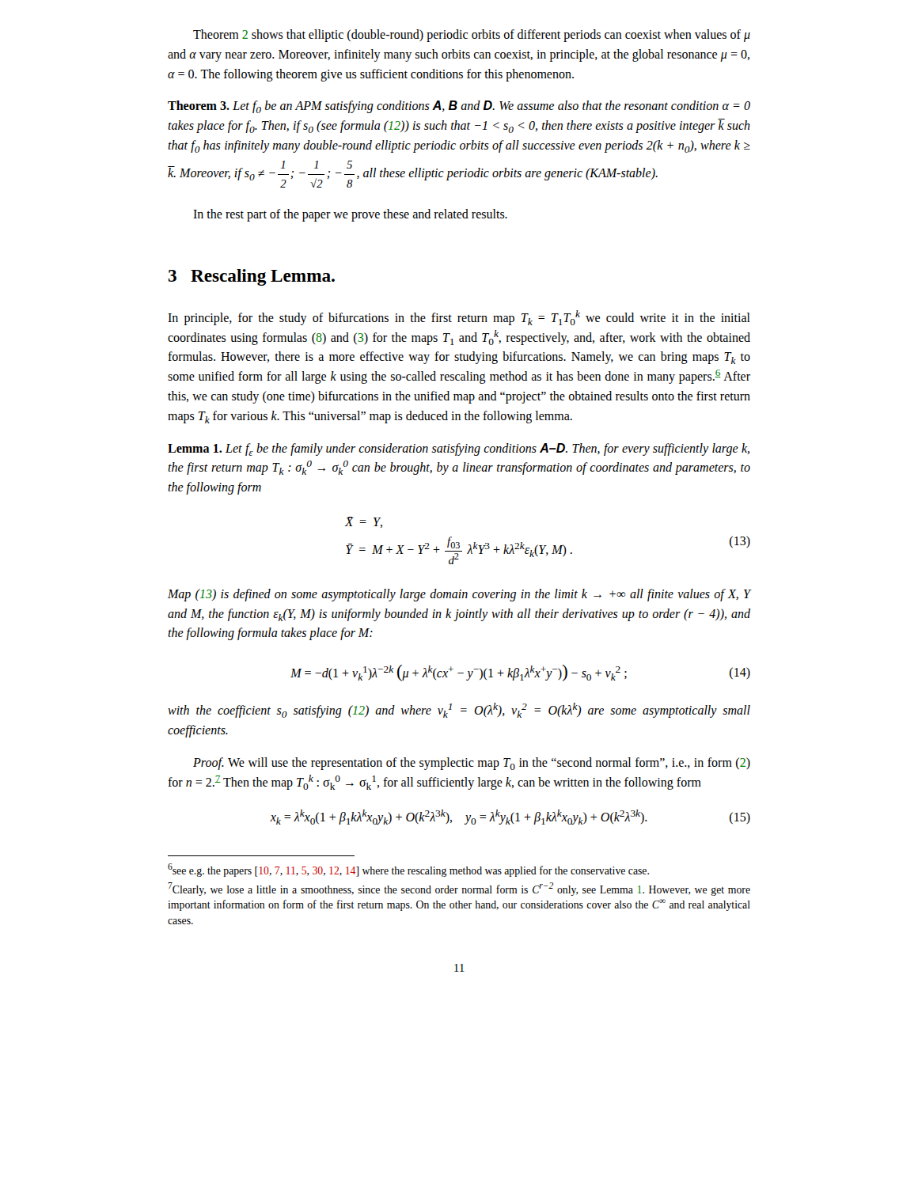Theorem 2 shows that elliptic (double-round) periodic orbits of different periods can coexist when values of μ and α vary near zero. Moreover, infinitely many such orbits can coexist, in principle, at the global resonance μ = 0, α = 0. The following theorem give us sufficient conditions for this phenomenon.
Theorem 3. Let f0 be an APM satisfying conditions A, B and D. We assume also that the resonant condition α = 0 takes place for f0. Then, if s0 (see formula (12)) is such that −1 < s0 < 0, then there exists a positive integer k̅ such that f0 has infinitely many double-round elliptic periodic orbits of all successive even periods 2(k + n0), where k ≥ k̅. Moreover, if s0 ≠ −12; −1√2; −58, all these elliptic periodic orbits are generic (KAM-stable).
In the rest part of the paper we prove these and related results.
3 Rescaling Lemma.
In principle, for the study of bifurcations in the first return map Tk = T1T0k we could write it in the initial coordinates using formulas (8) and (3) for the maps T1 and T0k, respectively, and, after, work with the obtained formulas. However, there is a more effective way for studying bifurcations. Namely, we can bring maps Tk to some unified form for all large k using the so-called rescaling method as it has been done in many papers.6 After this, we can study (one time) bifurcations in the unified map and “project” the obtained results onto the first return maps Tk for various k. This “universal” map is deduced in the following lemma.
Lemma 1. Let fε be the family under consideration satisfying conditions A–D. Then, for every sufficiently large k, the first return map Tk : σk0 → σk0 can be brought, by a linear transformation of coordinates and parameters, to the following form
X̄ = Y,
Ȳ = M + X − Y2 + f03 d2 λkY3 + kλ2kεk(Y, M) . (13)
Map (13) is defined on some asymptotically large domain covering in the limit k → +∞ all finite values of X, Y and M, the function εk(Y, M) is uniformly bounded in k jointly with all their derivatives up to order (r − 4)), and the following formula takes place for M:
M = −d(1 + νk1)λ−2k (μ + λk(cx+ − y−)(1 + kβ1λkx+y−)) − s0 + νk2 ; (14)
with the coefficient s0 satisfying (12) and where νk1 = O(λk), νk2 = O(kλk) are some asymptotically small coefficients.
Proof. We will use the representation of the symplectic map T0 in the “second normal form”, i.e., in form (2) for n = 2.7 Then the map T0k : σk0 → σk1, for all sufficiently large k, can be written in the following form
xk = λkx0(1 + β1kλkx0yk) + O(k2λ3k), y0 = λkyk(1 + β1kλkx0yk) + O(k2λ3k). (15)
6see e.g. the papers [10, 7, 11, 5, 30, 12, 14] where the rescaling method was applied for the conservative case.
7Clearly, we lose a little in a smoothness, since the second order normal form is Cr−2 only, see Lemma 1. However, we get more important information on form of the first return maps. On the other hand, our considerations cover also the C∞ and real analytical cases.
11